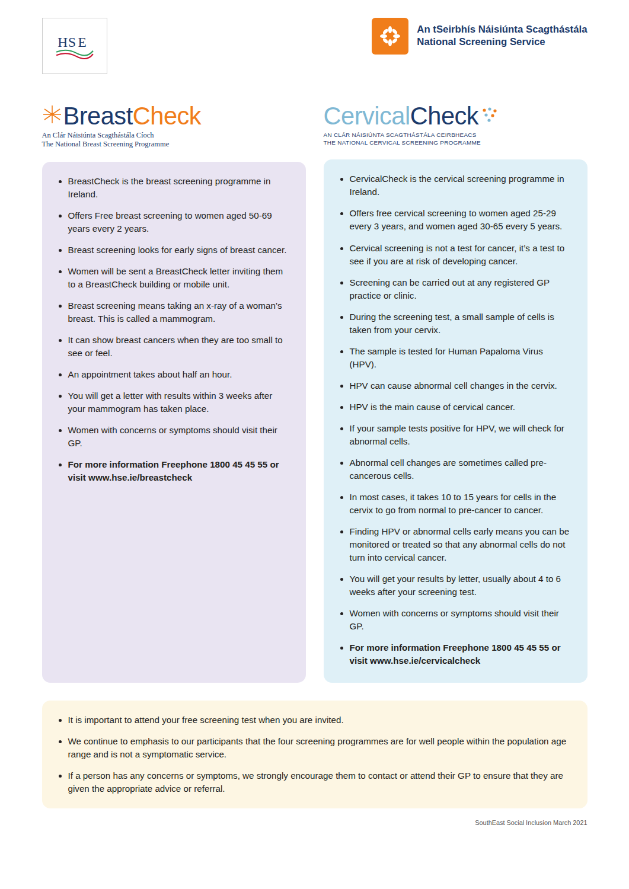H S E
An tSeirbhís Náisiúnta Scagthástála
National Screening Service
Breast Check
An Clár Náisiúnta Scagthástála Cíoch
The National Breast Screening Programme
BreastCheck is the breast screening programme in Ireland.
Offers Free breast screening to women aged 50-69 years every 2 years.
Breast screening looks for early signs of breast cancer.
Women will be sent a BreastCheck letter inviting them to a BreastCheck building or mobile unit.
Breast screening means taking an x-ray of a woman’s breast. This is called a mammogram.
It can show breast cancers when they are too small to see or feel.
An appointment takes about half an hour.
You will get a letter with results within 3 weeks after your mammogram has taken place.
Women with concerns or symptoms should visit their GP.
For more information Freephone 1800 45 45 55 or visit www.hse.ie/breastcheck
Cervical Check
An Clár Náisiúnta Scagthástála Ceirbheacs
The National Cervical Screening Programme
CervicalCheck is the cervical screening programme in Ireland.
Offers free cervical screening to women aged 25-29 every 3 years, and women aged 30-65 every 5 years.
Cervical screening is not a test for cancer, it’s a test to see if you are at risk of developing cancer.
Screening can be carried out at any registered GP practice or clinic.
During the screening test, a small sample of cells is taken from your cervix.
The sample is tested for Human Papaloma Virus (HPV).
HPV can cause abnormal cell changes in the cervix.
HPV is the main cause of cervical cancer.
If your sample tests positive for HPV, we will check for abnormal cells.
Abnormal cell changes are sometimes called pre-cancerous cells.
In most cases, it takes 10 to 15 years for cells in the cervix to go from normal to pre-cancer to cancer.
Finding HPV or abnormal cells early means you can be monitored or treated so that any abnormal cells do not turn into cervical cancer.
You will get your results by letter, usually about 4 to 6 weeks after your screening test.
Women with concerns or symptoms should visit their GP.
For more information Freephone 1800 45 45 55 or visit www.hse.ie/cervicalcheck
It is important to attend your free screening test when you are invited.
We continue to emphasis to our participants that the four screening programmes are for well people within the population age range and is not a symptomatic service.
If a person has any concerns or symptoms, we strongly encourage them to contact or attend their GP to ensure that they are given the appropriate advice or referral.
SouthEast Social Inclusion March 2021